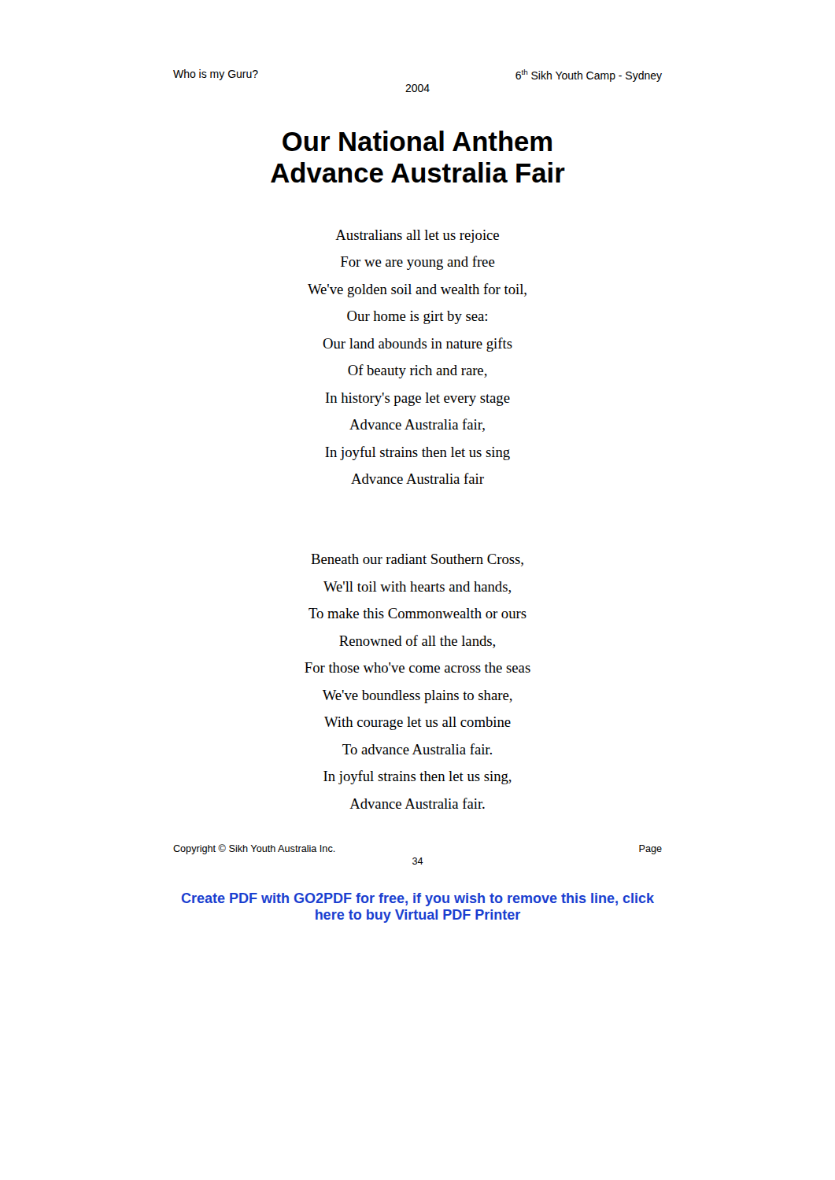Who is my Guru?
6th Sikh Youth Camp - Sydney
2004
Our National AnthemAdvance Australia Fair
Australians all let us rejoice
For we are young and free
We've golden soil and wealth for toil,
Our home is girt by sea:
Our land abounds in nature gifts
Of beauty rich and rare,
In history's page let every stage
Advance Australia fair,
In joyful strains then let us sing
Advance Australia fair
Beneath our radiant Southern Cross,
We'll toil with hearts and hands,
To make this Commonwealth or ours
Renowned of all the lands,
For those who've come across the seas
We've boundless plains to share,
With courage let us all combine
To advance Australia fair.
In joyful strains then let us sing,
Advance Australia fair.
Copyright © Sikh Youth Australia Inc.
Page
34
Create PDF with GO2PDF for free, if you wish to remove this line, click here to buy Virtual PDF Printer